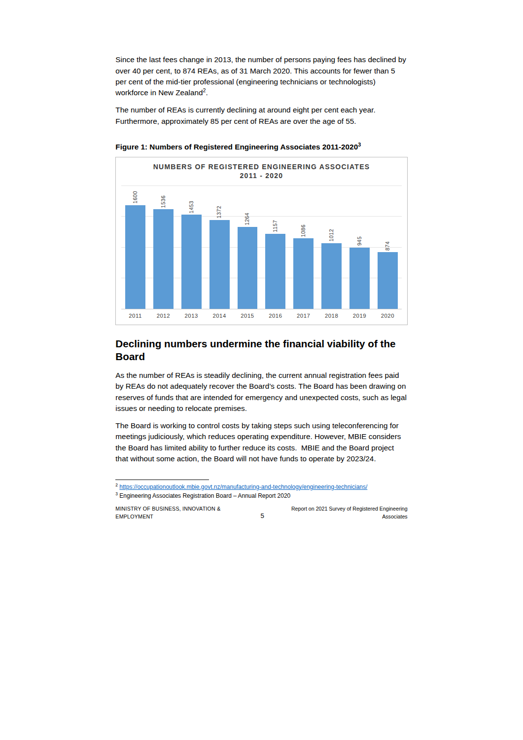Since the last fees change in 2013, the number of persons paying fees has declined by over 40 per cent, to 874 REAs, as of 31 March 2020. This accounts for fewer than 5 per cent of the mid-tier professional (engineering technicians or technologists) workforce in New Zealand2.
The number of REAs is currently declining at around eight per cent each year. Furthermore, approximately 85 per cent of REAs are over the age of 55.
Figure 1: Numbers of Registered Engineering Associates 2011-20203
NUMBERS OF REGISTERED ENGINEERING ASSOCIATES
2011 - 2020
1600
1536
1453
1372
1264
1157
1086
1012
945
874
2011 2012 2013 2014 2015 2016 2017 2018 2019 2020
Declining numbers undermine the financial viability of the Board
As the number of REAs is steadily declining, the current annual registration fees paid by REAs do not adequately recover the Board’s costs. The Board has been drawing on reserves of funds that are intended for emergency and unexpected costs, such as legal issues or needing to relocate premises.
The Board is working to control costs by taking steps such using teleconferencing for meetings judiciously, which reduces operating expenditure. However, MBIE considers the Board has limited ability to further reduce its costs. MBIE and the Board project that without some action, the Board will not have funds to operate by 2023/24.
2 https://occupationoutlook.mbie.govt.nz/manufacturing-and-technology/engineering-technicians/
3 Engineering Associates Registration Board – Annual Report 2020
MINISTRY OF BUSINESS, INNOVATION & EMPLOYMENT
5
Report on 2021 Survey of Registered Engineering Associates